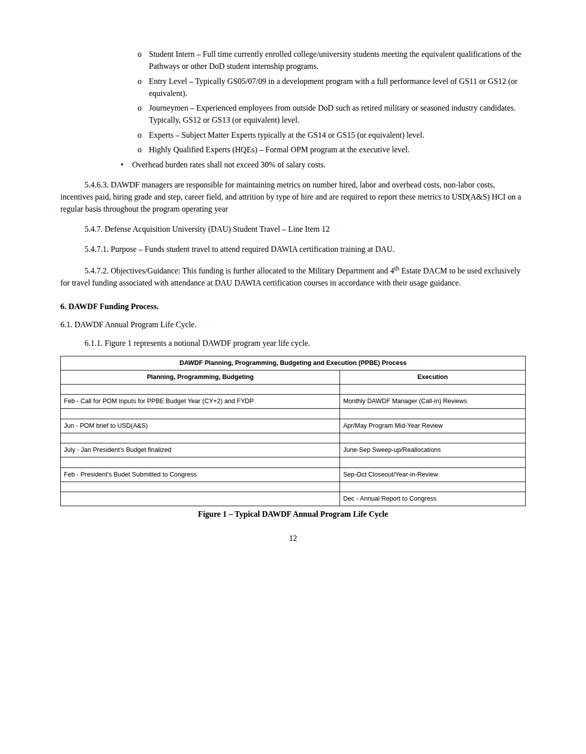Student Intern – Full time currently enrolled college/university students meeting the equivalent qualifications of the Pathways or other DoD student internship programs.
Entry Level – Typically GS05/07/09 in a development program with a full performance level of GS11 or GS12 (or equivalent).
Journeymen – Experienced employees from outside DoD such as retired military or seasoned industry candidates. Typically, GS12 or GS13 (or equivalent) level.
Experts – Subject Matter Experts typically at the GS14 or GS15 (or equivalent) level.
Highly Qualified Experts (HQEs) – Formal OPM program at the executive level.
Overhead burden rates shall not exceed 30% of salary costs.
5.4.6.3. DAWDF managers are responsible for maintaining metrics on number hired, labor and overhead costs, non-labor costs, incentives paid, hiring grade and step, career field, and attrition by type of hire and are required to report these metrics to USD(A&S) HCI on a regular basis throughout the program operating year
5.4.7. Defense Acquisition University (DAU) Student Travel – Line Item 12
5.4.7.1. Purpose – Funds student travel to attend required DAWIA certification training at DAU.
5.4.7.2. Objectives/Guidance: This funding is further allocated to the Military Department and 4th Estate DACM to be used exclusively for travel funding associated with attendance at DAU DAWIA certification courses in accordance with their usage guidance.
6. DAWDF Funding Process.
6.1. DAWDF Annual Program Life Cycle.
6.1.1. Figure 1 represents a notional DAWDF program year life cycle.
| DAWDF Planning, Programming, Budgeting and Execution (PPBE) Process |
| --- |
| Planning, Programming, Budgeting | Execution |
| Feb - Call for POM Inputs for PPBE Budget Year (CY+2) and FYDP | Monthly DAWDF Manager (Call-in) Reviews |
| Jun - POM brief to USD(A&S) | Apr/May Program Mid-Year Review |
| July - Jan President's Budget finalized | June-Sep Sweep-up/Reallocations |
| Feb - President's Budet Submitted to Congress | Sep-Oct Closeout/Year-in-Review |
| | Dec - Annual Report to Congress |
Figure 1 – Typical DAWDF Annual Program Life Cycle
12